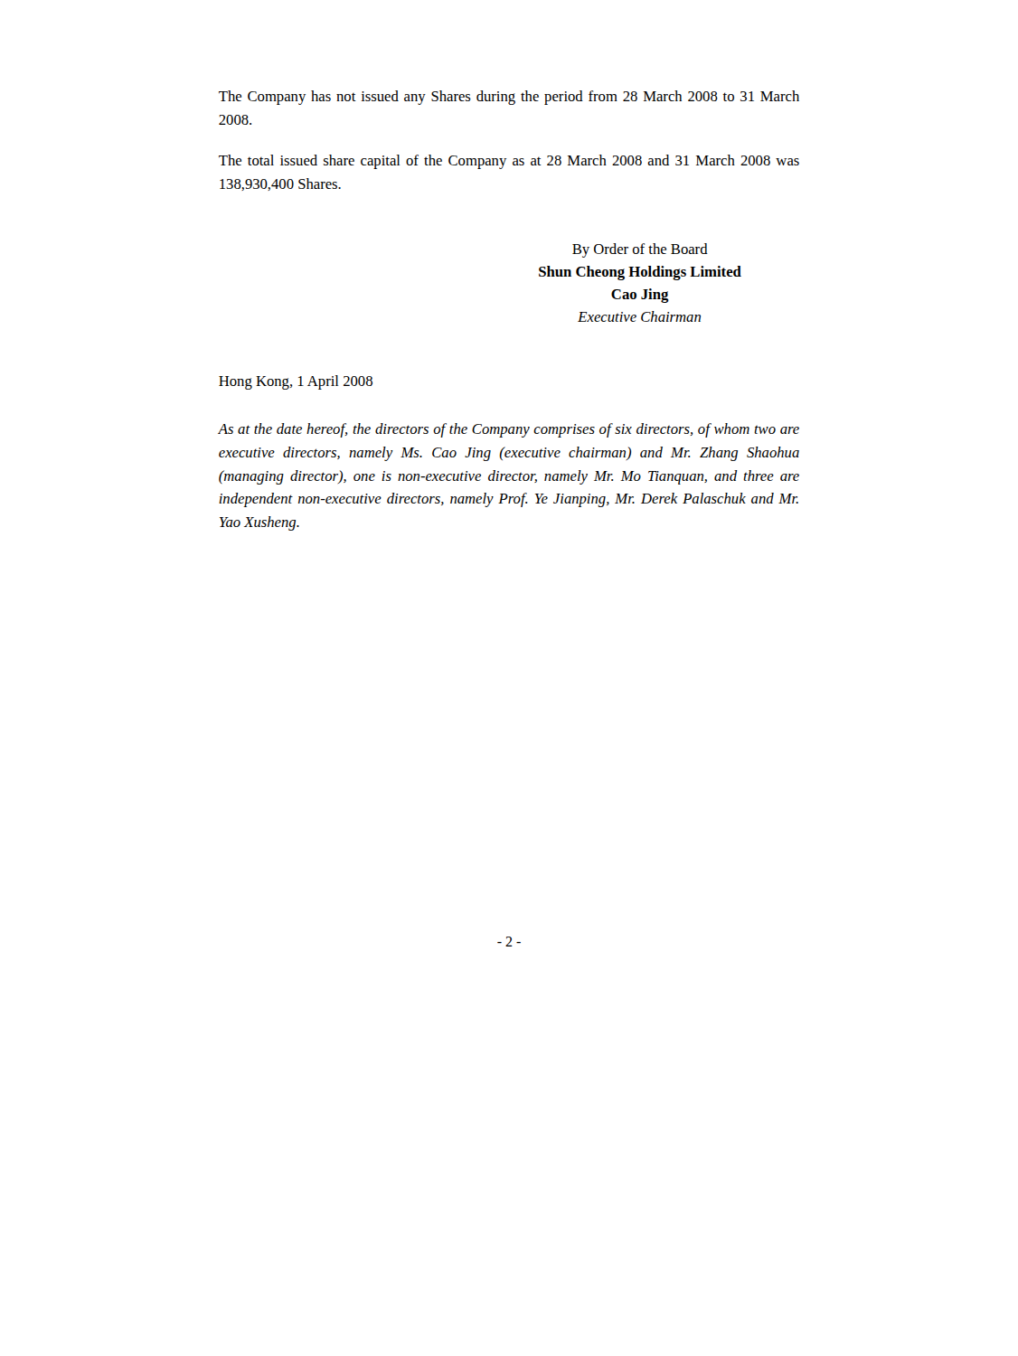The Company has not issued any Shares during the period from 28 March 2008 to 31 March 2008.
The total issued share capital of the Company as at 28 March 2008 and 31 March 2008 was 138,930,400 Shares.
By Order of the Board Shun Cheong Holdings Limited Cao Jing Executive Chairman
Hong Kong, 1 April 2008
As at the date hereof, the directors of the Company comprises of six directors, of whom two are executive directors, namely Ms. Cao Jing (executive chairman) and Mr. Zhang Shaohua (managing director), one is non-executive director, namely Mr. Mo Tianquan, and three are independent non-executive directors, namely Prof. Ye Jianping, Mr. Derek Palaschuk and Mr. Yao Xusheng.
- 2 -